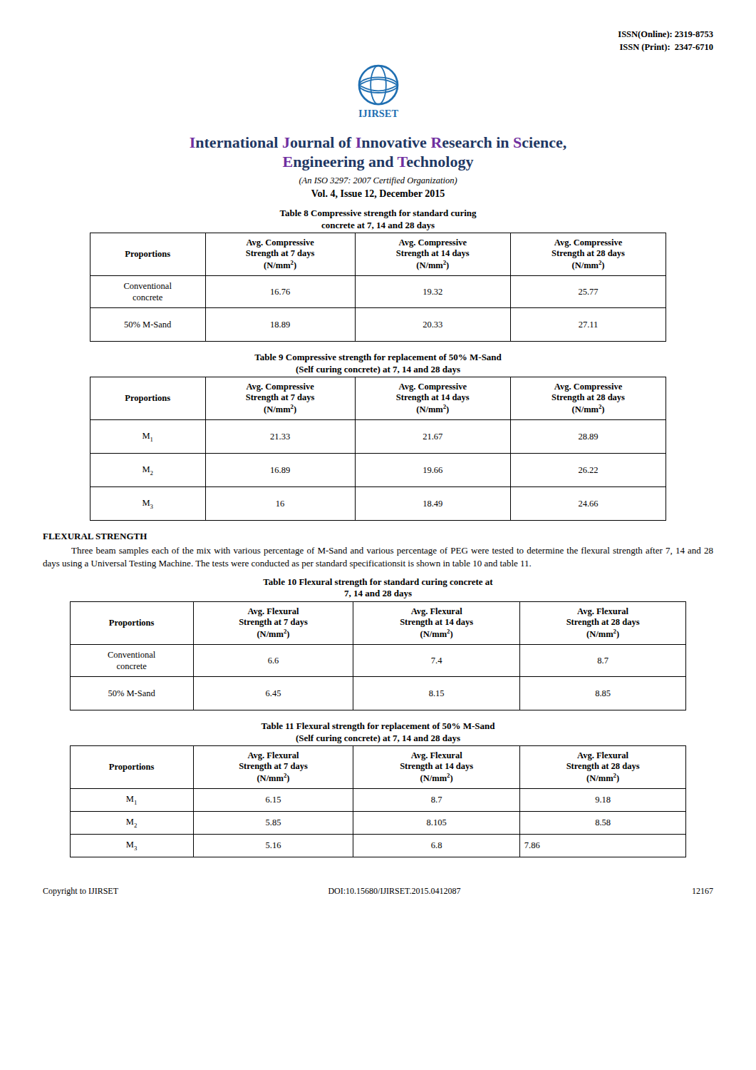ISSN(Online): 2319-8753
ISSN (Print): 2347-6710
IJIRSET
International Journal of Innovative Research in Science,
Engineering and Technology
(An ISO 3297: 2007 Certified Organization)
Vol. 4, Issue 12, December 2015
Table 8 Compressive strength for standard curing
concrete at 7, 14 and 28 days
| Proportions | Avg. Compressive Strength at 7 days (N/mm 2 ) | Avg. Compressive Strength at 14 days (N/mm 2 ) | Avg. Compressive Strength at 28 days (N/mm 2 ) |
| --- | --- | --- | --- |
| Conventional concrete | 16.76 | 19.32 | 25.77 |
| 50% M-Sand | 18.89 | 20.33 | 27.11 |
Table 9 Compressive strength for replacement of 50% M-Sand
(Self curing concrete) at 7, 14 and 28 days
| Proportions | Avg. Compressive Strength at 7 days (N/mm 2 ) | Avg. Compressive Strength at 14 days (N/mm 2 ) | Avg. Compressive Strength at 28 days (N/mm 2 ) |
| --- | --- | --- | --- |
| M 1 | 21.33 | 21.67 | 28.89 |
| M 2 | 16.89 | 19.66 | 26.22 |
| M 3 | 16 | 18.49 | 24.66 |
FLEXURAL STRENGTH
Three beam samples each of the mix with various percentage of M-Sand and various percentage of PEG were tested to determine the flexural strength after 7, 14 and 28 days using a Universal Testing Machine. The tests were conducted as per standard specificationsit is shown in table 10 and table 11.
Table 10 Flexural strength for standard curing concrete at
7, 14 and 28 days
| Proportions | Avg. Flexural Strength at 7 days (N/mm 2 ) | Avg. Flexural Strength at 14 days (N/mm 2 ) | Avg. Flexural Strength at 28 days (N/mm 2 ) |
| --- | --- | --- | --- |
| Conventional concrete | 6.6 | 7.4 | 8.7 |
| 50% M-Sand | 6.45 | 8.15 | 8.85 |
Table 11 Flexural strength for replacement of 50% M-Sand
(Self curing concrete) at 7, 14 and 28 days
| Proportions | Avg. Flexural Strength at 7 days (N/mm 2 ) | Avg. Flexural Strength at 14 days (N/mm 2 ) | Avg. Flexural Strength at 28 days (N/mm 2 ) |
| --- | --- | --- | --- |
| M 1 | 6.15 | 8.7 | 9.18 |
| M 2 | 5.85 | 8.105 | 8.58 |
| M 3 | 5.16 | 6.8 | 7.86 |
Copyright to IJIRSET
DOI:10.15680/IJIRSET.2015.0412087
12167